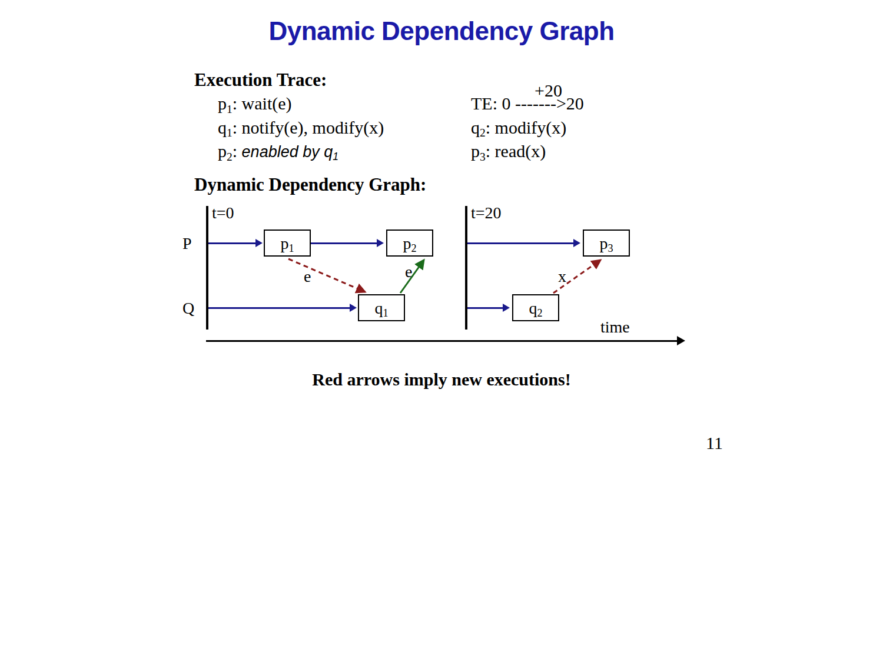Dynamic Dependency Graph
Execution Trace:
p1: wait(e)
q1: notify(e), modify(x)
p2: enabled by q1
+20 TE: 0 ------->20
q2: modify(x)
p3: read(x)
Dynamic Dependency Graph:
t=0
t=20
P
Q
p1
p2
p3
q1
q2
e
e
x
time
Red arrows imply new executions!
11